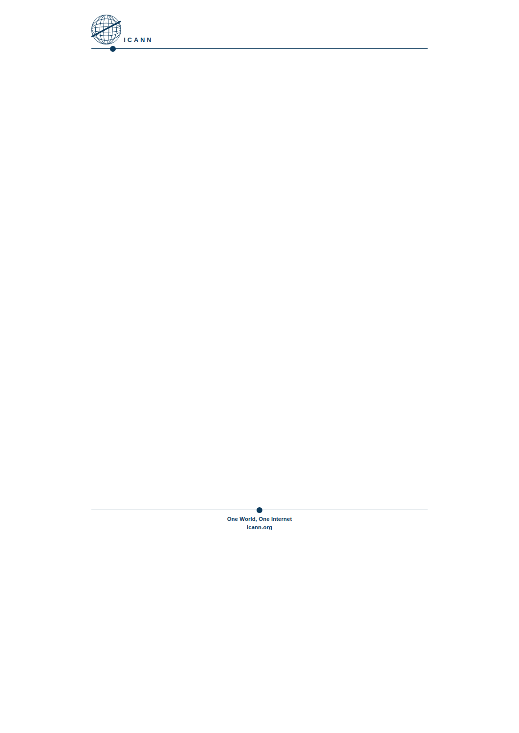ICANN
One World, One Internet
icann.org